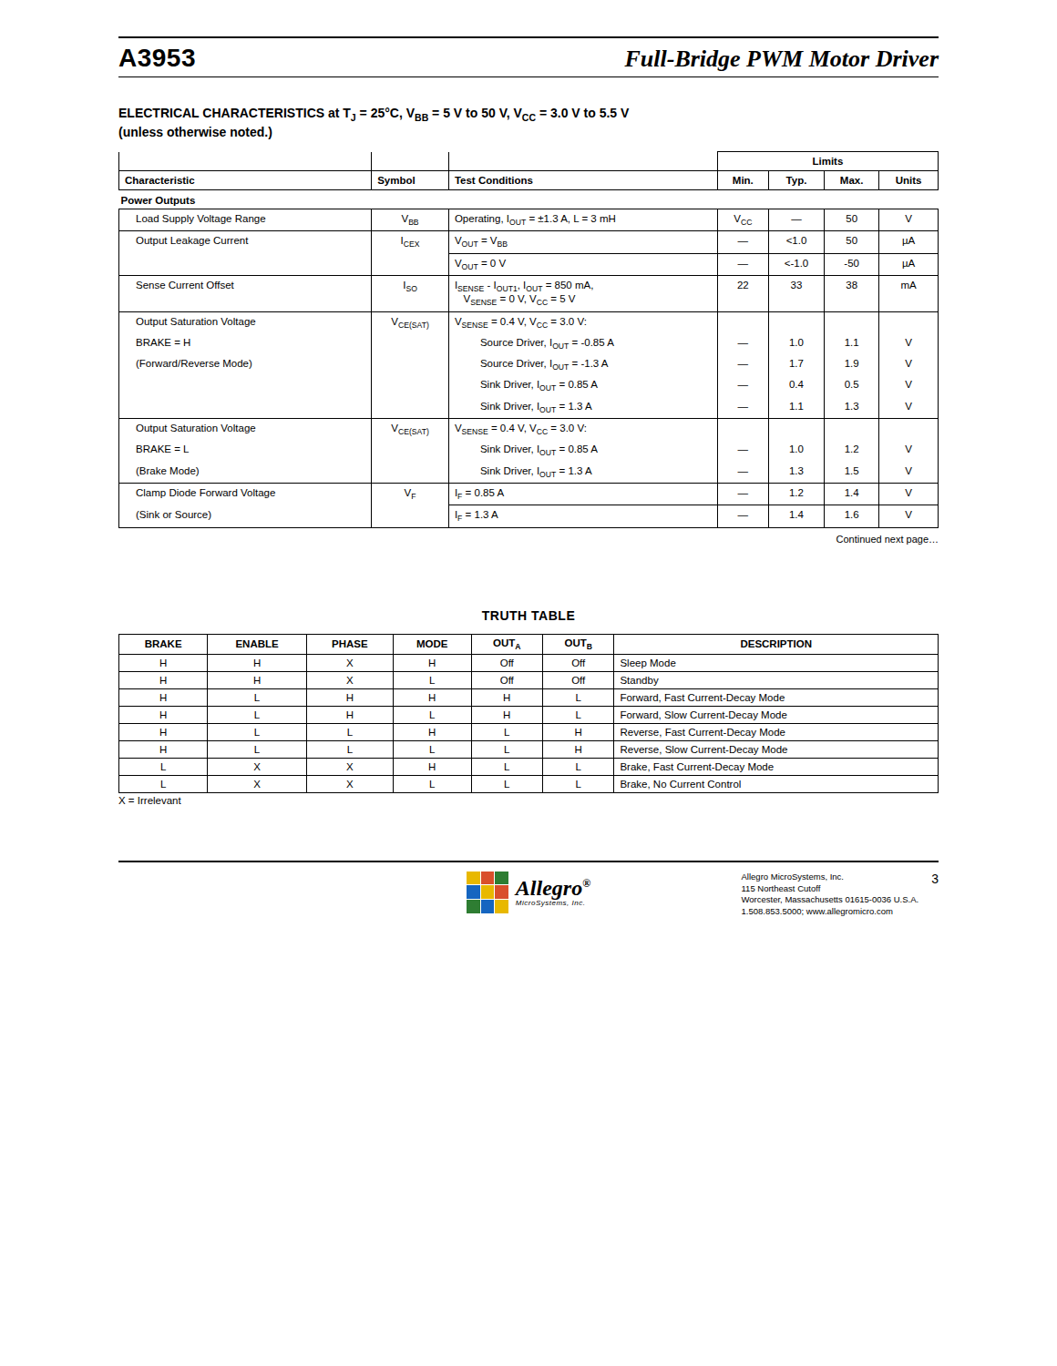A3953
Full-Bridge PWM Motor Driver
ELECTRICAL CHARACTERISTICS at TJ = 25°C, VBB = 5 V to 50 V, VCC = 3.0 V to 5.5 V
(unless otherwise noted.)
| | | | Limits |
| --- | --- | --- | --- |
| Characteristic | Symbol | Test Conditions | Min. | Typ. | Max. | Units |
| Power Outputs |
| Load Supply Voltage Range | V BB | Operating, I OUT = ±1.3 A, L = 3 mH | V CC | — | 50 | V |
| Output Leakage Current | I CEX | V OUT = V BB | — | <1.0 | 50 | µA |
| | | V OUT = 0 V | — | <-1.0 | -50 | µA |
| Sense Current Offset | I SO | I SENSE - I OUT1 , I OUT = 850 mA, V SENSE = 0 V, V CC = 5 V | 22 | 33 | 38 | mA |
| Output Saturation Voltage | V CE(SAT) | V SENSE = 0.4 V, V CC = 3.0 V: | | | | |
| BRAKE = H | | Source Driver, I OUT = -0.85 A | — | 1.0 | 1.1 | V |
| (Forward/Reverse Mode) | | Source Driver, I OUT = -1.3 A | — | 1.7 | 1.9 | V |
| | | Sink Driver, I OUT = 0.85 A | — | 0.4 | 0.5 | V |
| | | Sink Driver, I OUT = 1.3 A | — | 1.1 | 1.3 | V |
| Output Saturation Voltage | V CE(SAT) | V SENSE = 0.4 V, V CC = 3.0 V: | | | | |
| BRAKE = L | | Sink Driver, I OUT = 0.85 A | — | 1.0 | 1.2 | V |
| (Brake Mode) | | Sink Driver, I OUT = 1.3 A | — | 1.3 | 1.5 | V |
| Clamp Diode Forward Voltage | V F | I F = 0.85 A | — | 1.2 | 1.4 | V |
| (Sink or Source) | | I F = 1.3 A | — | 1.4 | 1.6 | V |
Continued next page…
TRUTH TABLE
| BRAKE | ENABLE | PHASE | MODE | OUT A | OUT B | DESCRIPTION |
| --- | --- | --- | --- | --- | --- | --- |
| H | H | X | H | Off | Off | Sleep Mode |
| H | H | X | L | Off | Off | Standby |
| H | L | H | H | H | L | Forward, Fast Current-Decay Mode |
| H | L | H | L | H | L | Forward, Slow Current-Decay Mode |
| H | L | L | H | L | H | Reverse, Fast Current-Decay Mode |
| H | L | L | L | L | H | Reverse, Slow Current-Decay Mode |
| L | X | X | H | L | L | Brake, Fast Current-Decay Mode |
| L | X | X | L | L | L | Brake, No Current Control |
X = Irrelevant
Allegro®
MicroSystems, Inc.
Allegro MicroSystems, Inc.
115 Northeast Cutoff
Worcester, Massachusetts 01615-0036 U.S.A.
1.508.853.5000; www.allegromicro.com
3